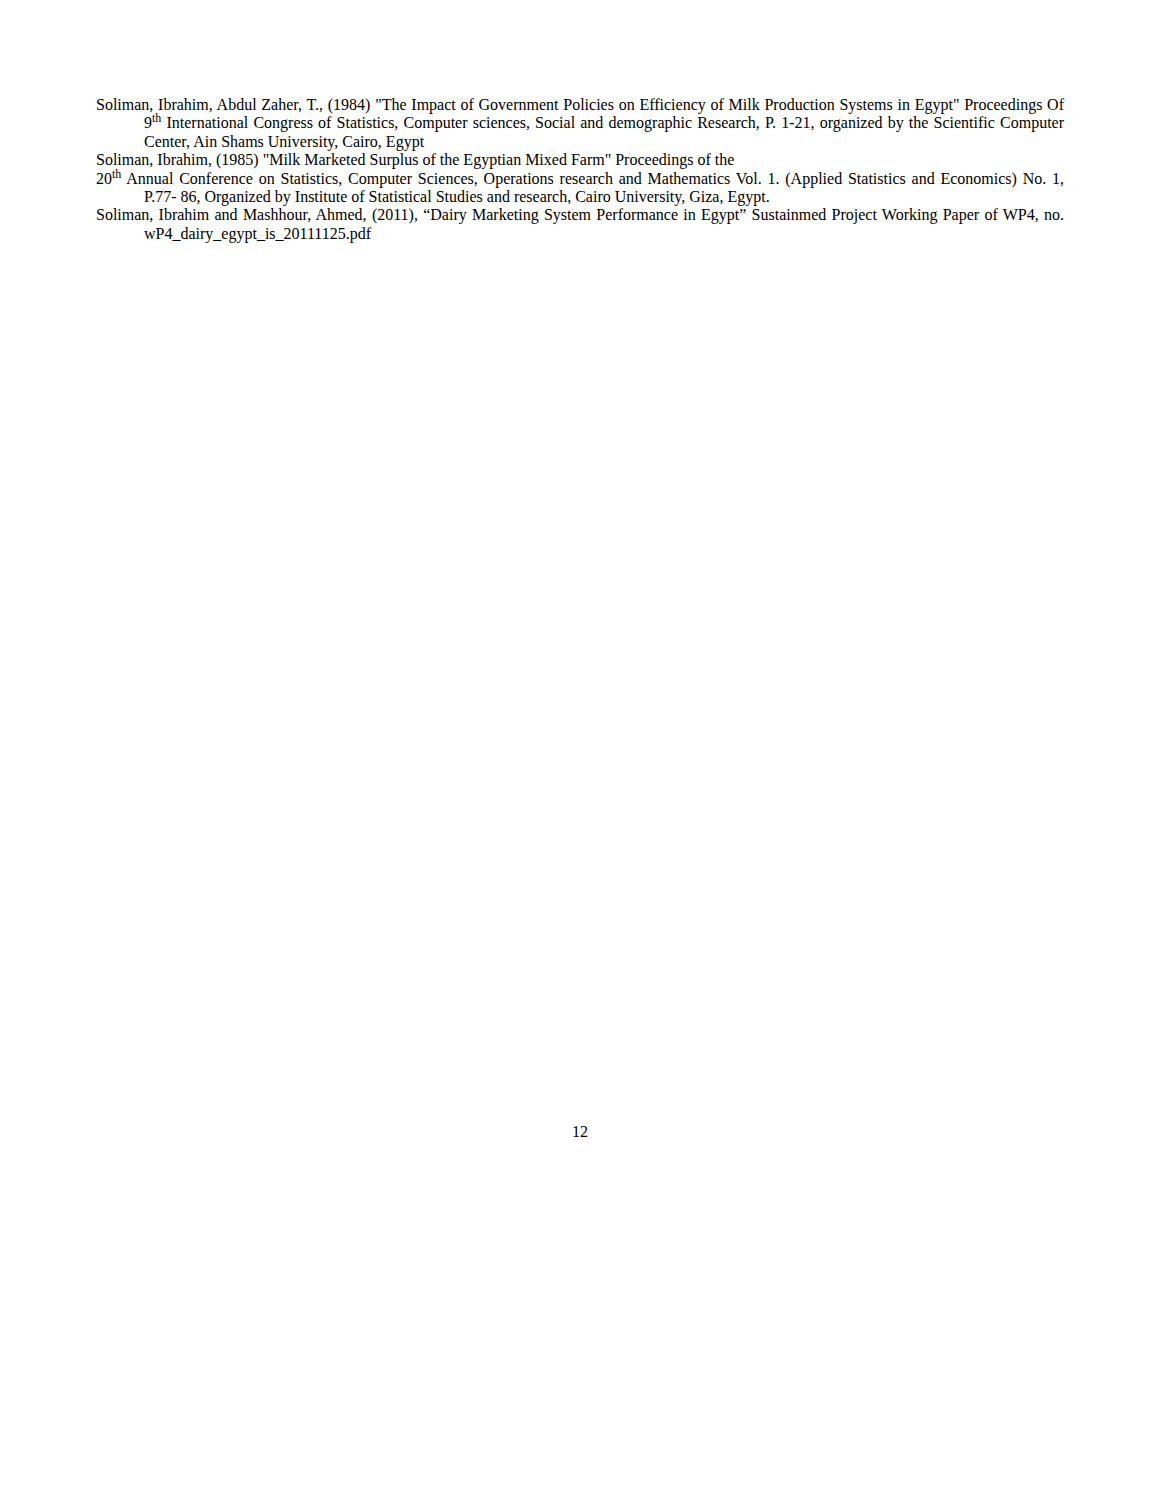Soliman, Ibrahim, Abdul Zaher, T., (1984) "The Impact of Government Policies on Efficiency of Milk Production Systems in Egypt" Proceedings Of 9th International Congress of Statistics, Computer sciences, Social and demographic Research, P. 1-21, organized by the Scientific Computer Center, Ain Shams University, Cairo, Egypt
Soliman, Ibrahim, (1985) "Milk Marketed Surplus of the Egyptian Mixed Farm" Proceedings of the
20th Annual Conference on Statistics, Computer Sciences, Operations research and Mathematics Vol. 1. (Applied Statistics and Economics) No. 1, P.77- 86, Organized by Institute of Statistical Studies and research, Cairo University, Giza, Egypt.
Soliman, Ibrahim and Mashhour, Ahmed, (2011), “Dairy Marketing System Performance in Egypt” Sustainmed Project Working Paper of WP4, no. wP4_dairy_egypt_is_20111125.pdf
12